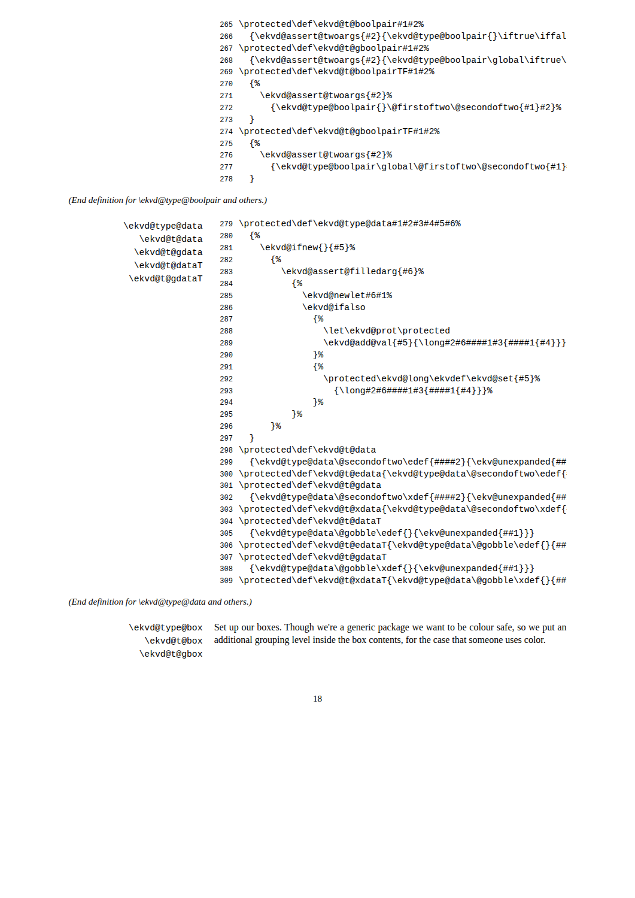265\protected\def\ekvd@t@boolpair#1#2% 266 {\ekvd@assert@twoargs{#2}{\ekvd@type@boolpair{}\iftrue\iffalse{#1}#2}} 267\protected\def\ekvd@t@gboolpair#1#2% 268 {\ekvd@assert@twoargs{#2}{\ekvd@type@boolpair\global\iftrue\iffalse{#1}#2}} 269\protected\def\ekvd@t@boolpairTF#1#2% 270 {% 271 \ekvd@assert@twoargs{#2}% 272 {\ekvd@type@boolpair{}\@firstoftwo\@secondoftwo{#1}#2}% 273 } 274\protected\def\ekvd@t@gboolpairTF#1#2% 275 {% 276 \ekvd@assert@twoargs{#2}% 277 {\ekvd@type@boolpair\global\@firstoftwo\@secondoftwo{#1}#2}% 278 }
(End definition for \ekvd@type@boolpair and others.)
\ekvd@type@data
\ekvd@t@data
\ekvd@t@gdata
\ekvd@t@dataT
\ekvd@t@gdataT
279\protected\def\ekvd@type@data#1#2#3#4#5#6% 280 {% 281 \ekvd@ifnew{}{#5}% 282 {% 283 \ekvd@assert@filledarg{#6}% 284 {% 285 \ekvd@newlet#6#1% 286 \ekvd@ifalso 287 {% 288 \let\ekvd@prot\protected 289 \ekvd@add@val{#5}{\long#2#6####1#3{####1{#4}}}{}% 290 }% 291 {% 292 \protected\ekvd@long\ekvdef\ekvd@set{#5}% 293 {\long#2#6####1#3{####1{#4}}}% 294 }% 295 }% 296 }% 297 } 298\protected\def\ekvd@t@data 299 {\ekvd@type@data\@secondoftwo\edef{####2}{\ekv@unexpanded{##1}}} 300\protected\def\ekvd@t@edata{\ekvd@type@data\@secondoftwo\edef{####2}{##1}} 301\protected\def\ekvd@t@gdata 302 {\ekvd@type@data\@secondoftwo\xdef{####2}{\ekv@unexpanded{##1}}} 303\protected\def\ekvd@t@xdata{\ekvd@type@data\@secondoftwo\xdef{####2}{##1}} 304\protected\def\ekvd@t@dataT 305 {\ekvd@type@data\@gobble\edef{}{\ekv@unexpanded{##1}}} 306\protected\def\ekvd@t@edataT{\ekvd@type@data\@gobble\edef{}{##1}} 307\protected\def\ekvd@t@gdataT 308 {\ekvd@type@data\@gobble\xdef{}{\ekv@unexpanded{##1}}} 309\protected\def\ekvd@t@xdataT{\ekvd@type@data\@gobble\xdef{}{##1}}
(End definition for \ekvd@type@data and others.)
\ekvd@type@box
\ekvd@t@box
\ekvd@t@gbox
Set up our boxes. Though we're a generic package we want to be colour safe, so we put an additional grouping level inside the box contents, for the case that someone uses color.
18